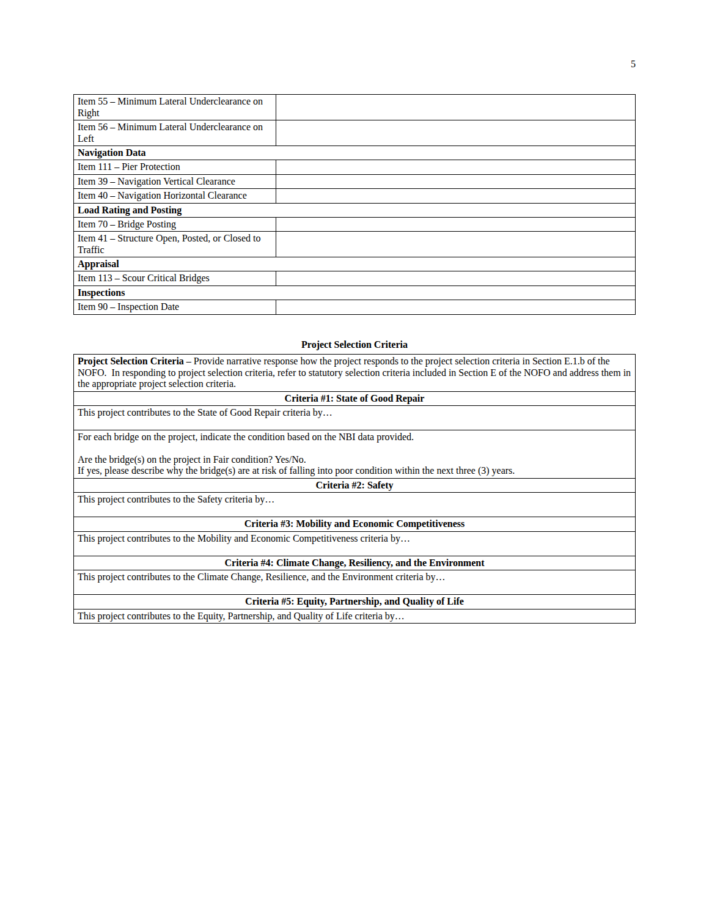5
| Item 55 – Minimum Lateral Underclearance on Right | |
| Item 56 – Minimum Lateral Underclearance on Left | |
| Navigation Data |
| Item 111 – Pier Protection | |
| Item 39 – Navigation Vertical Clearance | |
| Item 40 – Navigation Horizontal Clearance | |
| Load Rating and Posting |
| Item 70 – Bridge Posting | |
| Item 41 – Structure Open, Posted, or Closed to Traffic | |
| Appraisal |
| Item 113 – Scour Critical Bridges | |
| Inspections |
| Item 90 – Inspection Date | |
Project Selection Criteria
| Project Selection Criteria – Provide narrative response how the project responds to the project selection criteria in Section E.1.b of the NOFO. In responding to project selection criteria, refer to statutory selection criteria included in Section E of the NOFO and address them in the appropriate project selection criteria. |
| Criteria #1: State of Good Repair |
| This project contributes to the State of Good Repair criteria by… |
| For each bridge on the project, indicate the condition based on the NBI data provided. Are the bridge(s) on the project in Fair condition? Yes/No. If yes, please describe why the bridge(s) are at risk of falling into poor condition within the next three (3) years. |
| Criteria #2: Safety |
| This project contributes to the Safety criteria by… |
| Criteria #3: Mobility and Economic Competitiveness |
| This project contributes to the Mobility and Economic Competitiveness criteria by… |
| Criteria #4: Climate Change, Resiliency, and the Environment |
| This project contributes to the Climate Change, Resilience, and the Environment criteria by… |
| Criteria #5: Equity, Partnership, and Quality of Life |
| This project contributes to the Equity, Partnership, and Quality of Life criteria by… |